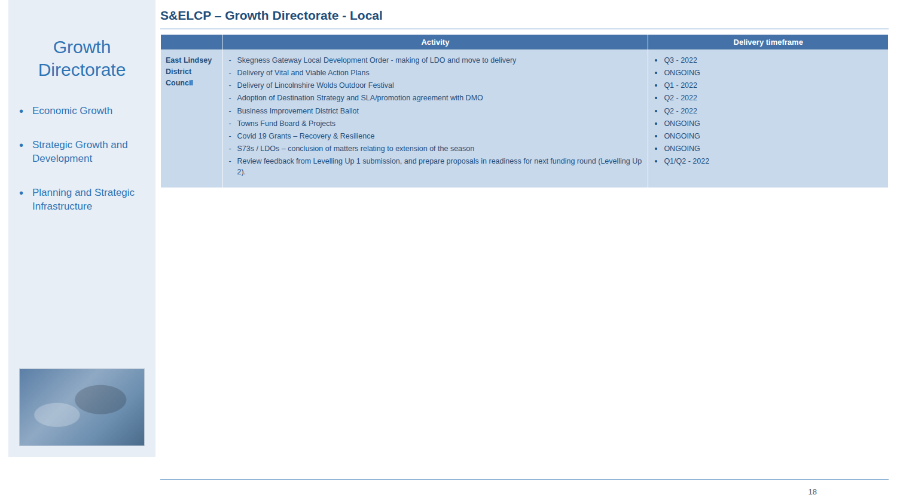Growth
Directorate
Economic Growth
Strategic Growth and Development
Planning and Strategic Infrastructure
S&ELCP – Growth Directorate - Local
| | Activity | Delivery timeframe |
| --- | --- | --- |
| East Lindsey District Council | Skegness Gateway Local Development Order - making of LDO and move to delivery Delivery of Vital and Viable Action Plans Delivery of Lincolnshire Wolds Outdoor Festival Adoption of Destination Strategy and SLA/promotion agreement with DMO Business Improvement District Ballot Towns Fund Board & Projects Covid 19 Grants – Recovery & Resilience S73s / LDOs – conclusion of matters relating to extension of the season Review feedback from Levelling Up 1 submission, and prepare proposals in readiness for next funding round (Levelling Up 2). | Q3 - 2022 ONGOING Q1 - 2022 Q2 - 2022 Q2 - 2022 ONGOING ONGOING ONGOING Q1/Q2 - 2022 |
18